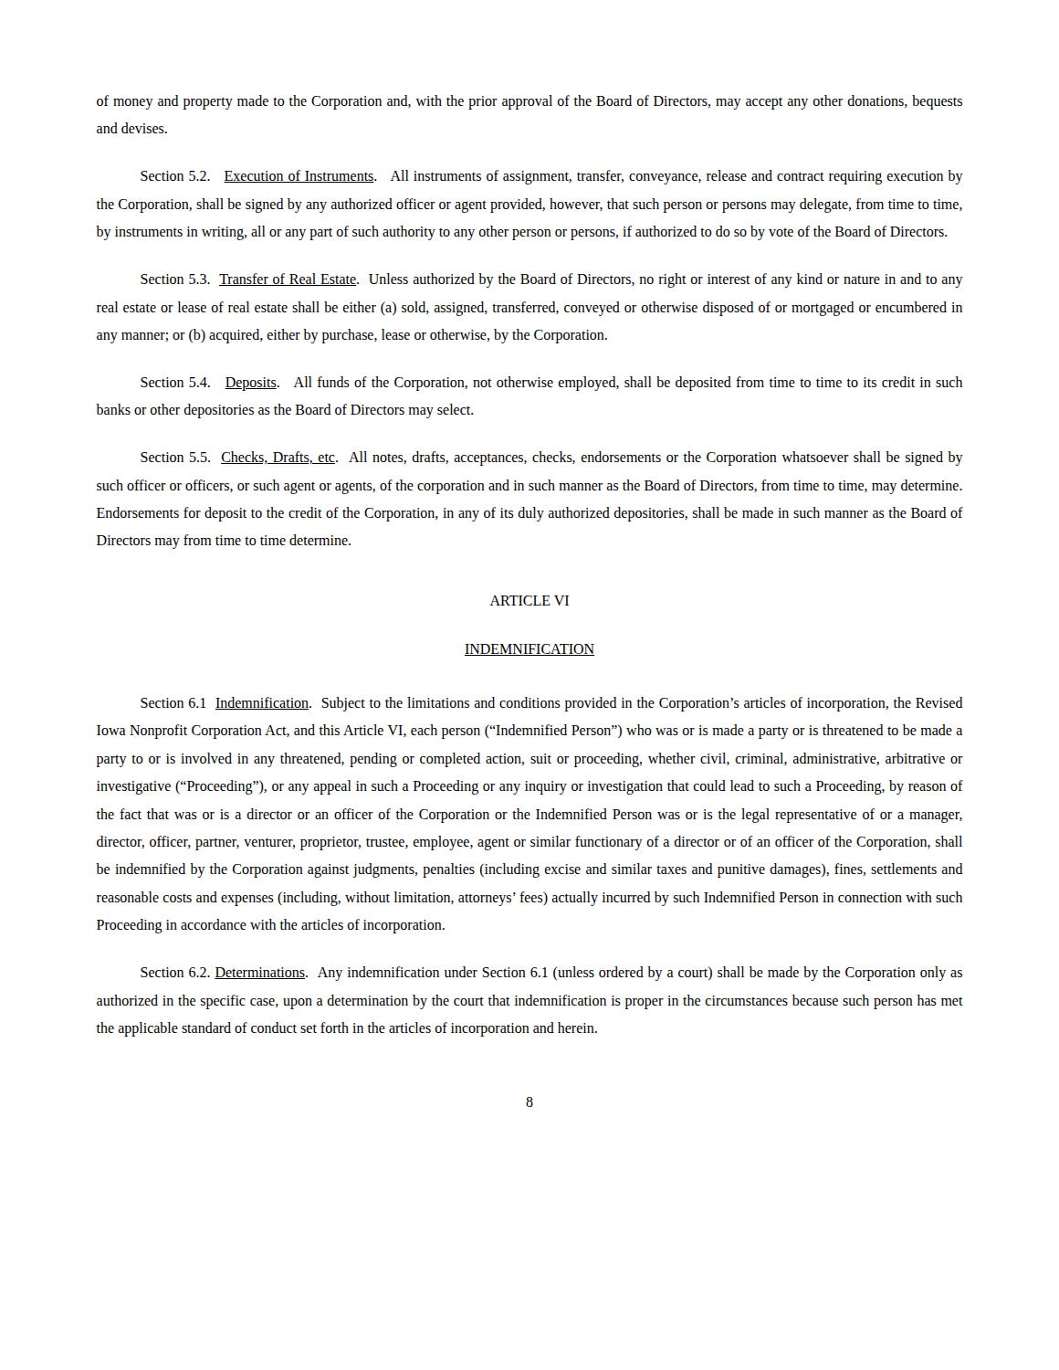of money and property made to the Corporation and, with the prior approval of the Board of Directors, may accept any other donations, bequests and devises.
Section 5.2. Execution of Instruments. All instruments of assignment, transfer, conveyance, release and contract requiring execution by the Corporation, shall be signed by any authorized officer or agent provided, however, that such person or persons may delegate, from time to time, by instruments in writing, all or any part of such authority to any other person or persons, if authorized to do so by vote of the Board of Directors.
Section 5.3. Transfer of Real Estate. Unless authorized by the Board of Directors, no right or interest of any kind or nature in and to any real estate or lease of real estate shall be either (a) sold, assigned, transferred, conveyed or otherwise disposed of or mortgaged or encumbered in any manner; or (b) acquired, either by purchase, lease or otherwise, by the Corporation.
Section 5.4. Deposits. All funds of the Corporation, not otherwise employed, shall be deposited from time to time to its credit in such banks or other depositories as the Board of Directors may select.
Section 5.5. Checks, Drafts, etc. All notes, drafts, acceptances, checks, endorsements or the Corporation whatsoever shall be signed by such officer or officers, or such agent or agents, of the corporation and in such manner as the Board of Directors, from time to time, may determine. Endorsements for deposit to the credit of the Corporation, in any of its duly authorized depositories, shall be made in such manner as the Board of Directors may from time to time determine.
ARTICLE VI
INDEMNIFICATION
Section 6.1 Indemnification. Subject to the limitations and conditions provided in the Corporation’s articles of incorporation, the Revised Iowa Nonprofit Corporation Act, and this Article VI, each person (“Indemnified Person”) who was or is made a party or is threatened to be made a party to or is involved in any threatened, pending or completed action, suit or proceeding, whether civil, criminal, administrative, arbitrative or investigative (“Proceeding”), or any appeal in such a Proceeding or any inquiry or investigation that could lead to such a Proceeding, by reason of the fact that was or is a director or an officer of the Corporation or the Indemnified Person was or is the legal representative of or a manager, director, officer, partner, venturer, proprietor, trustee, employee, agent or similar functionary of a director or of an officer of the Corporation, shall be indemnified by the Corporation against judgments, penalties (including excise and similar taxes and punitive damages), fines, settlements and reasonable costs and expenses (including, without limitation, attorneys’ fees) actually incurred by such Indemnified Person in connection with such Proceeding in accordance with the articles of incorporation.
Section 6.2. Determinations. Any indemnification under Section 6.1 (unless ordered by a court) shall be made by the Corporation only as authorized in the specific case, upon a determination by the court that indemnification is proper in the circumstances because such person has met the applicable standard of conduct set forth in the articles of incorporation and herein.
8